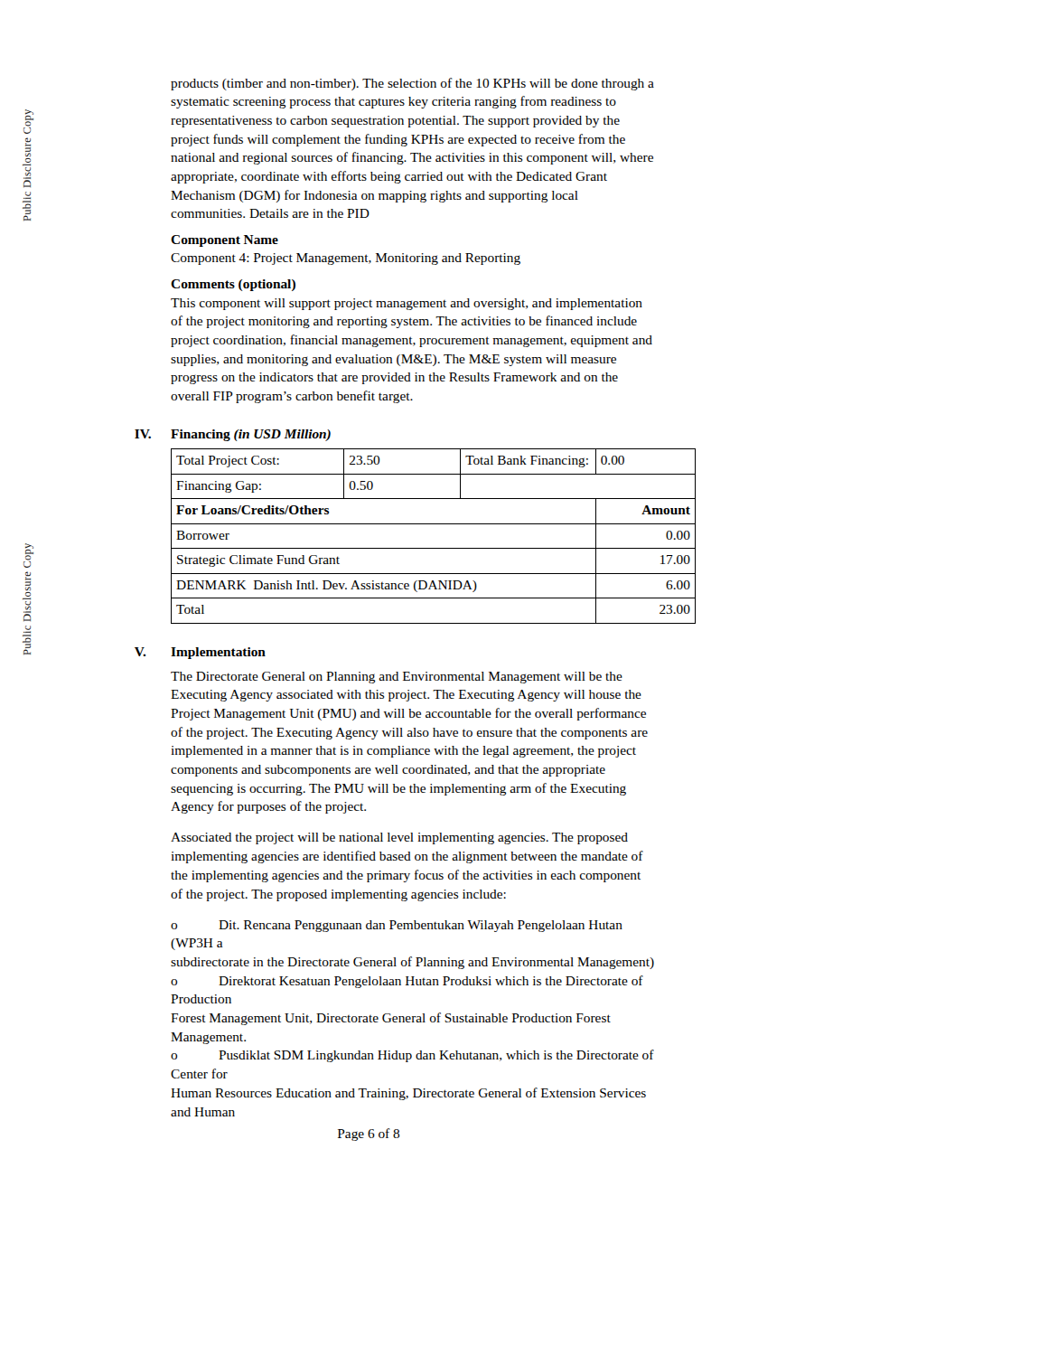Public Disclosure Copy Public Disclosure Copy
products (timber and non-timber). The selection of the 10 KPHs will be done through a systematic screening process that captures key criteria ranging from readiness to representativeness to carbon sequestration potential. The support provided by the project funds will complement the funding KPHs are expected to receive from the national and regional sources of financing. The activities in this component will, where appropriate, coordinate with efforts being carried out with the Dedicated Grant Mechanism (DGM) for Indonesia on mapping rights and supporting local communities. Details are in the PID
Component Name
Component 4: Project Management, Monitoring and Reporting
Comments (optional)
This component will support project management and oversight, and implementation of the project monitoring and reporting system. The activities to be financed include project coordination, financial management, procurement management, equipment and supplies, and monitoring and evaluation (M&E). The M&E system will measure progress on the indicators that are provided in the Results Framework and on the overall FIP program’s carbon benefit target.
IV.
Financing (in USD Million)
| Total Project Cost: | 23.50 | Total Bank Financing: | 0.00 |
| Financing Gap: | 0.50 | |
| For Loans/Credits/Others | Amount |
| Borrower | 0.00 |
| Strategic Climate Fund Grant | 17.00 |
| DENMARK Danish Intl. Dev. Assistance (DANIDA) | 6.00 |
| Total | 23.00 |
V.
Implementation
The Directorate General on Planning and Environmental Management will be the Executing Agency associated with this project. The Executing Agency will house the Project Management Unit (PMU) and will be accountable for the overall performance of the project. The Executing Agency will also have to ensure that the components are implemented in a manner that is in compliance with the legal agreement, the project components and subcomponents are well coordinated, and that the appropriate sequencing is occurring. The PMU will be the implementing arm of the Executing Agency for purposes of the project.
Associated the project will be national level implementing agencies. The proposed implementing agencies are identified based on the alignment between the mandate of the implementing agencies and the primary focus of the activities in each component of the project. The proposed implementing agencies include:
o Dit. Rencana Penggunaan dan Pembentukan Wilayah Pengelolaan Hutan (WP3H a
subdirectorate in the Directorate General of Planning and Environmental Management)
o Direktorat Kesatuan Pengelolaan Hutan Produksi which is the Directorate of Production
Forest Management Unit, Directorate General of Sustainable Production Forest Management.
o Pusdiklat SDM Lingkundan Hidup dan Kehutanan, which is the Directorate of Center for
Human Resources Education and Training, Directorate General of Extension Services and Human
Page 6 of 8